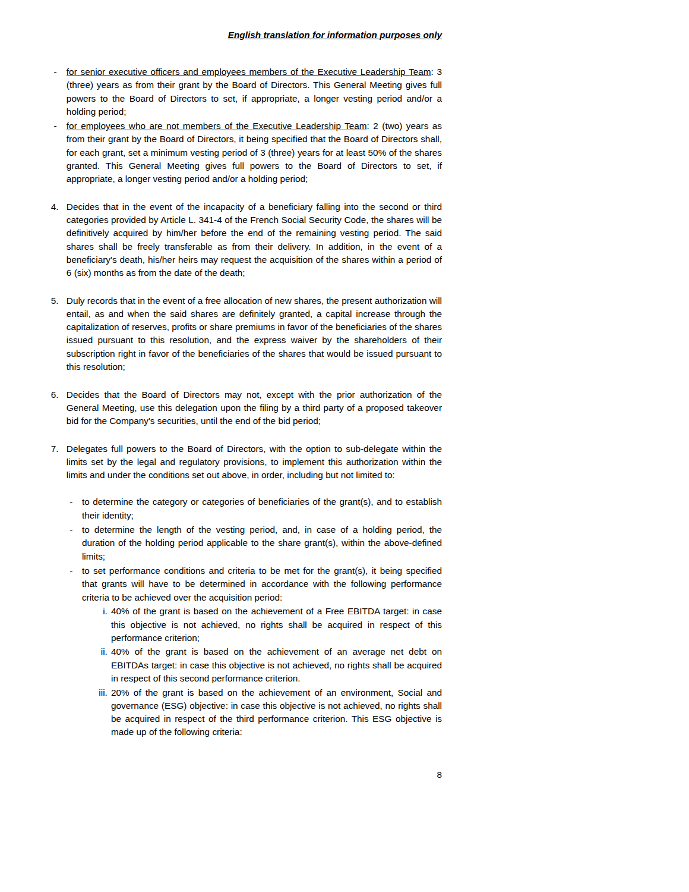English translation for information purposes only
for senior executive officers and employees members of the Executive Leadership Team: 3 (three) years as from their grant by the Board of Directors. This General Meeting gives full powers to the Board of Directors to set, if appropriate, a longer vesting period and/or a holding period;
for employees who are not members of the Executive Leadership Team: 2 (two) years as from their grant by the Board of Directors, it being specified that the Board of Directors shall, for each grant, set a minimum vesting period of 3 (three) years for at least 50% of the shares granted. This General Meeting gives full powers to the Board of Directors to set, if appropriate, a longer vesting period and/or a holding period;
Decides that in the event of the incapacity of a beneficiary falling into the second or third categories provided by Article L. 341-4 of the French Social Security Code, the shares will be definitively acquired by him/her before the end of the remaining vesting period. The said shares shall be freely transferable as from their delivery. In addition, in the event of a beneficiary's death, his/her heirs may request the acquisition of the shares within a period of 6 (six) months as from the date of the death;
Duly records that in the event of a free allocation of new shares, the present authorization will entail, as and when the said shares are definitely granted, a capital increase through the capitalization of reserves, profits or share premiums in favor of the beneficiaries of the shares issued pursuant to this resolution, and the express waiver by the shareholders of their subscription right in favor of the beneficiaries of the shares that would be issued pursuant to this resolution;
Decides that the Board of Directors may not, except with the prior authorization of the General Meeting, use this delegation upon the filing by a third party of a proposed takeover bid for the Company's securities, until the end of the bid period;
Delegates full powers to the Board of Directors, with the option to sub-delegate within the limits set by the legal and regulatory provisions, to implement this authorization within the limits and under the conditions set out above, in order, including but not limited to:
to determine the category or categories of beneficiaries of the grant(s), and to establish their identity;
to determine the length of the vesting period, and, in case of a holding period, the duration of the holding period applicable to the share grant(s), within the above-defined limits;
to set performance conditions and criteria to be met for the grant(s), it being specified that grants will have to be determined in accordance with the following performance criteria to be achieved over the acquisition period:
40% of the grant is based on the achievement of a Free EBITDA target: in case this objective is not achieved, no rights shall be acquired in respect of this performance criterion;
40% of the grant is based on the achievement of an average net debt on EBITDAs target: in case this objective is not achieved, no rights shall be acquired in respect of this second performance criterion.
20% of the grant is based on the achievement of an environment, Social and governance (ESG) objective: in case this objective is not achieved, no rights shall be acquired in respect of the third performance criterion. This ESG objective is made up of the following criteria:
8